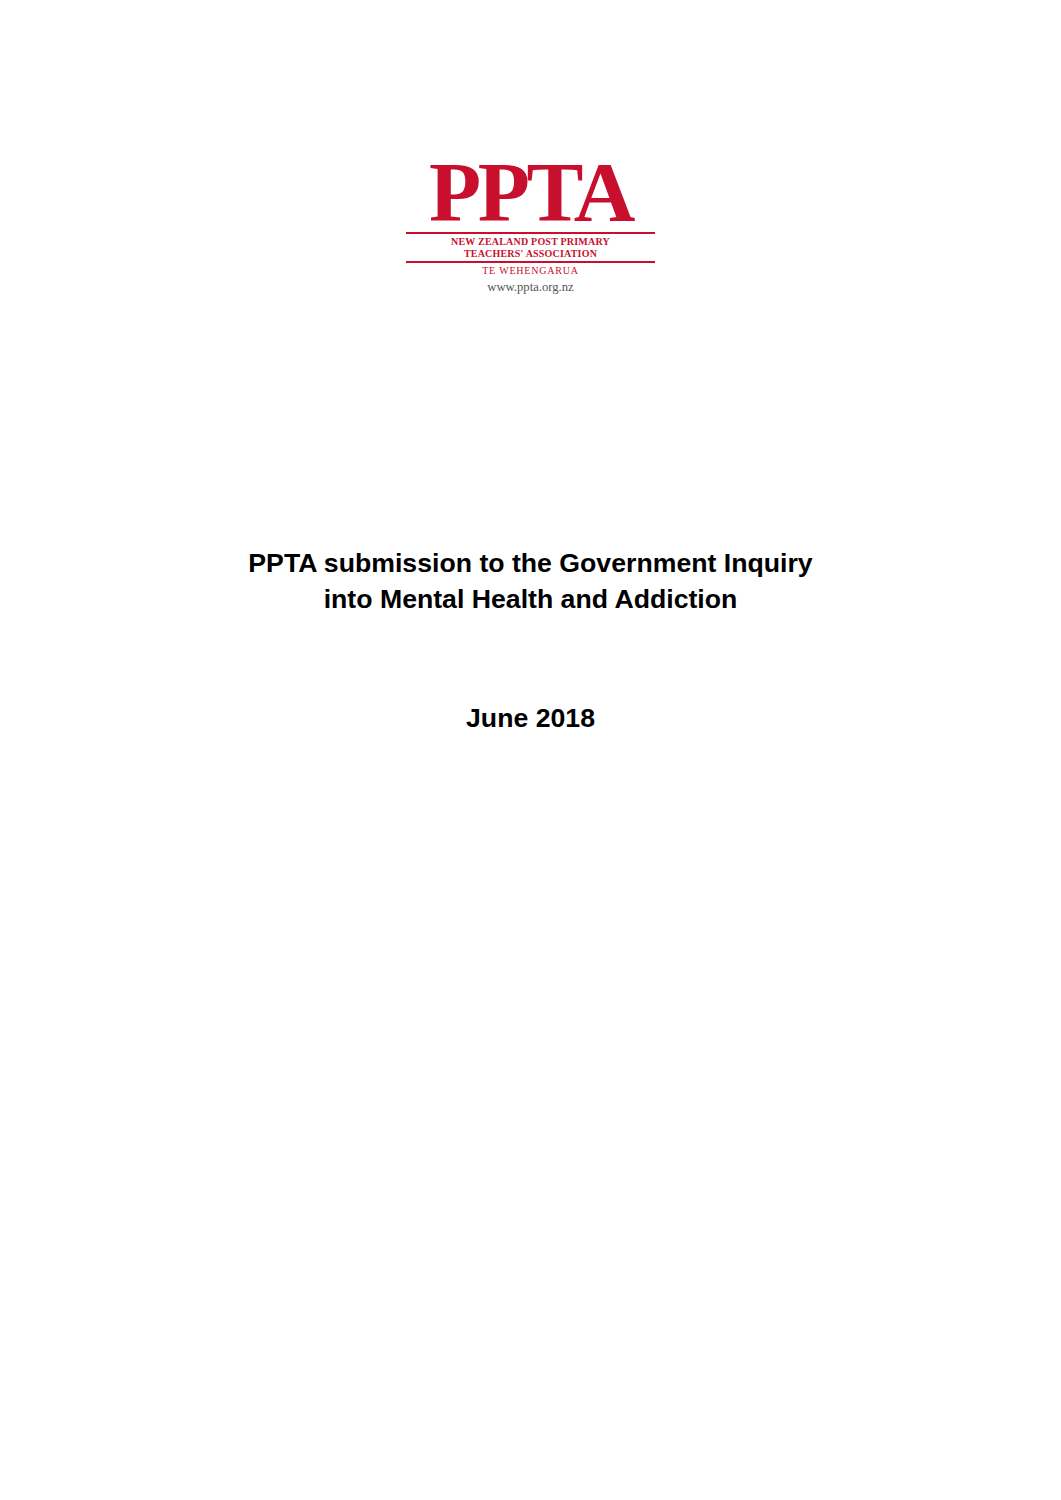PPTA
New Zealand Post Primary
Teachers' Association
Te Wehengarua
www.ppta.org.nz
PPTA submission to the Government Inquiry into Mental Health and Addiction
June 2018